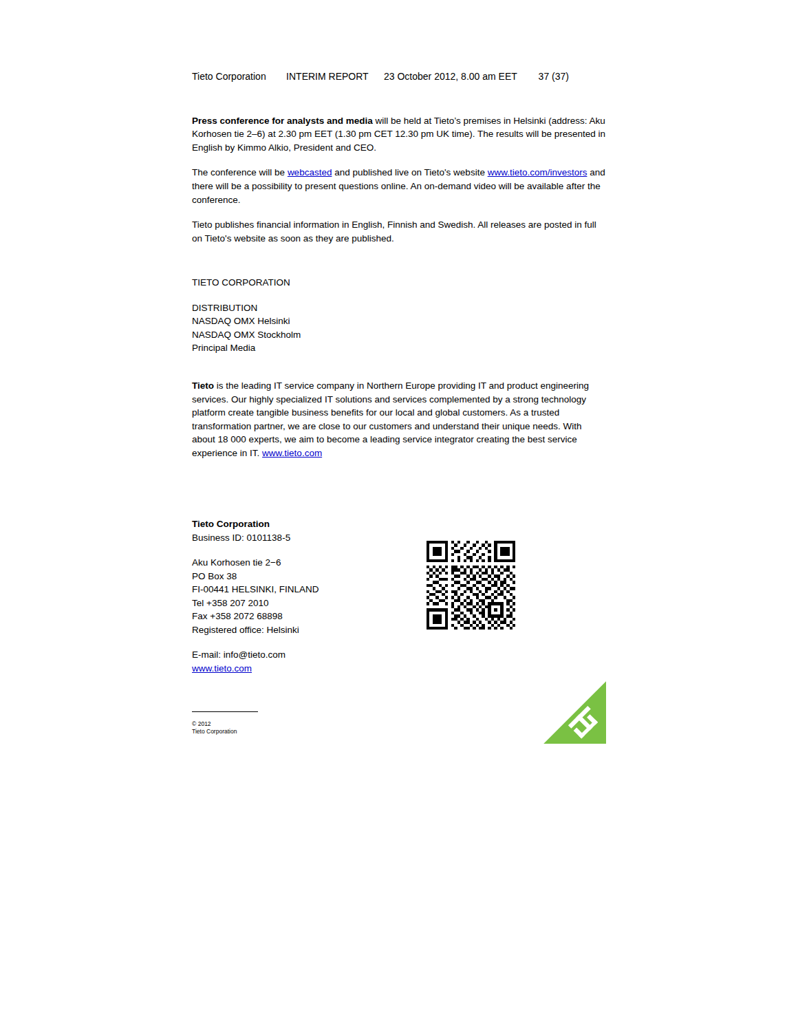Tieto Corporation INTERIM REPORT 23 October 2012, 8.00 am EET 37 (37)
Press conference for analysts and media will be held at Tieto’s premises in Helsinki (address: Aku Korhosen tie 2–6) at 2.30 pm EET (1.30 pm CET 12.30 pm UK time). The results will be presented in English by Kimmo Alkio, President and CEO.
The conference will be webcasted and published live on Tieto's website www.tieto.com/investors and there will be a possibility to present questions online. An on-demand video will be available after the conference.
Tieto publishes financial information in English, Finnish and Swedish. All releases are posted in full on Tieto's website as soon as they are published.
TIETO CORPORATION
DISTRIBUTION
NASDAQ OMX Helsinki
NASDAQ OMX Stockholm
Principal Media
Tieto is the leading IT service company in Northern Europe providing IT and product engineering services. Our highly specialized IT solutions and services complemented by a strong technology platform create tangible business benefits for our local and global customers. As a trusted transformation partner, we are close to our customers and understand their unique needs. With about 18 000 experts, we aim to become a leading service integrator creating the best service experience in IT. www.tieto.com
Tieto Corporation
Business ID: 0101138-5
Aku Korhosen tie 2−6
PO Box 38
FI-00441 HELSINKI, FINLAND
Tel +358 207 2010
Fax +358 2072 68898
Registered office: Helsinki
E-mail: info@tieto.com
www.tieto.com
© 2012
Tieto Corporation